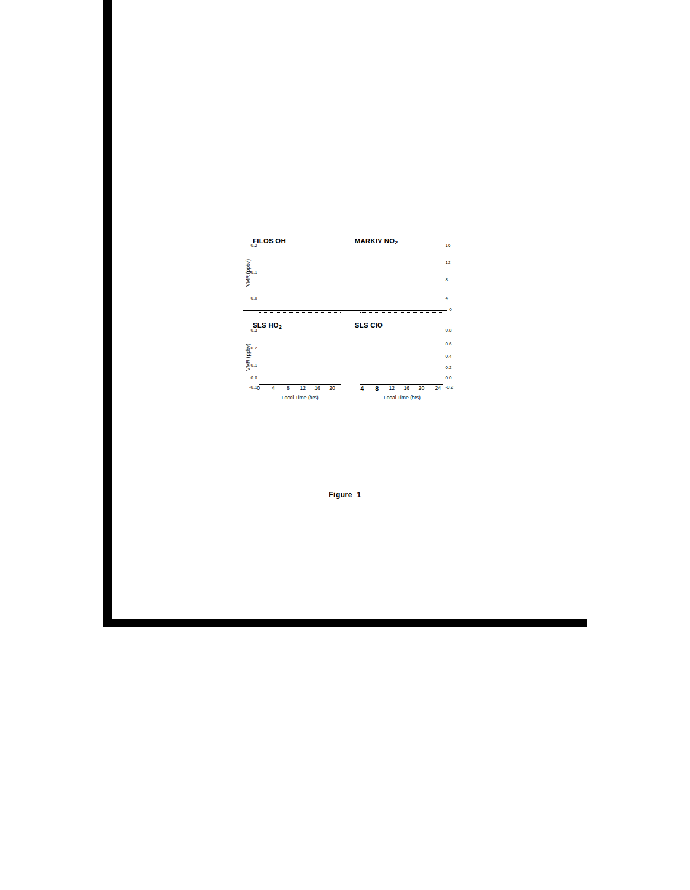FILOS OH
VMR (ppbv)
0.2 0.1 0.0
MARKIV NO2
16 12 8 4
0
SLS HO2
VMR (ppbv)
0.3 0.2 0.1 0.0 -0.1
0 4 8 12 16 20
Locol Time (hrs)
SLS ClO
0.8 0.6 0.4 0.2 0.0 -0.2
4 8 12 16 20 24
Local Time (hrs)
Figure 1